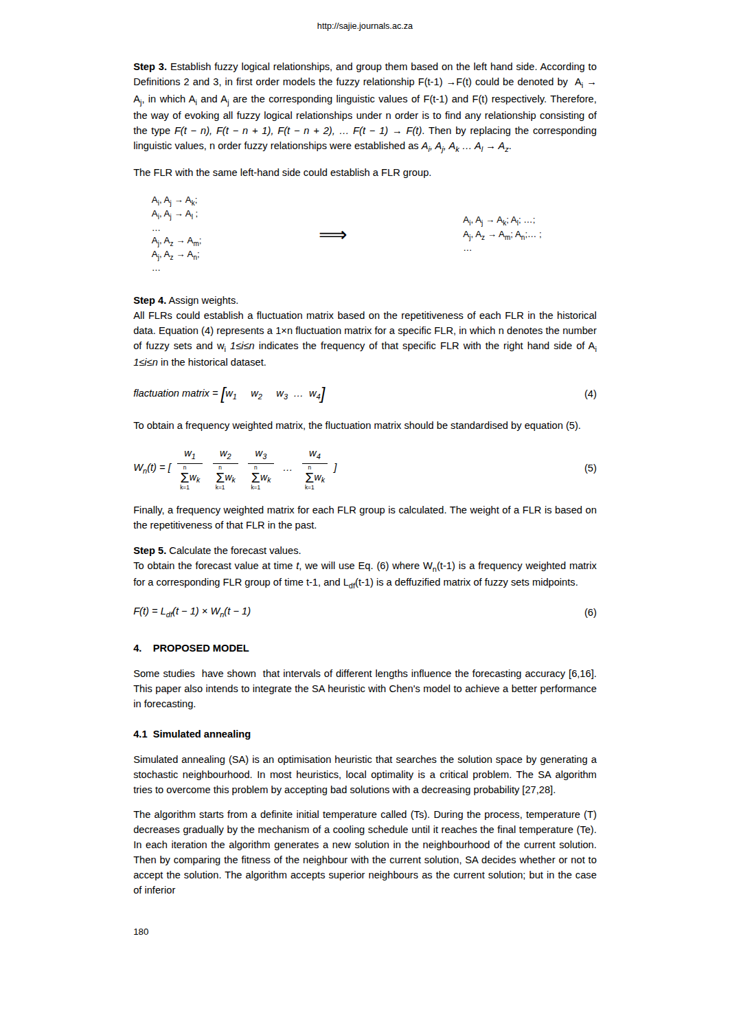http://sajie.journals.ac.za
Step 3. Establish fuzzy logical relationships, and group them based on the left hand side. According to Definitions 2 and 3, in first order models the fuzzy relationship F(t-1) →F(t) could be denoted by Ai → Aj, in which Ai and Aj are the corresponding linguistic values of F(t-1) and F(t) respectively. Therefore, the way of evoking all fuzzy logical relationships under n order is to find any relationship consisting of the type F(t − n), F(t − n + 1), F(t − n + 2), … F(t − 1) → F(t). Then by replacing the corresponding linguistic values, n order fuzzy relationships were established as Ai, Aj, Ak … Al → Az.
The FLR with the same left-hand side could establish a FLR group.
Ai, Aj → Ak;
Ai, Aj → Al ;
…
Aj, Az → Am;
Aj, Az → An;
…
⟹
Ai, Aj → Ak; Al; …;
Aj, Az → Am; An;… ;
…
Step 4. Assign weights.
All FLRs could establish a fluctuation matrix based on the repetitiveness of each FLR in the historical data. Equation (4) represents a 1×n fluctuation matrix for a specific FLR, in which n denotes the number of fuzzy sets and wi 1≤i≤n indicates the frequency of that specific FLR with the right hand side of Ai 1≤i≤n in the historical dataset.
flactuation matrix = [w1 w2 w3 … w4]
(4)
To obtain a frequency weighted matrix, the fluctuation matrix should be standardised by equation (5).
Wn(t) = [ w1 nΣk=1wk w2 nΣk=1wk w3 nΣk=1wk … w4 nΣk=1wk ]
(5)
Finally, a frequency weighted matrix for each FLR group is calculated. The weight of a FLR is based on the repetitiveness of that FLR in the past.
Step 5. Calculate the forecast values.
To obtain the forecast value at time t, we will use Eq. (6) where Wn(t-1) is a frequency weighted matrix for a corresponding FLR group of time t-1, and Ldf(t-1) is a deffuzified matrix of fuzzy sets midpoints.
F(t) = Ldf(t − 1) × Wn(t − 1)
(6)
4. PROPOSED MODEL
Some studies have shown that intervals of different lengths influence the forecasting accuracy [6,16]. This paper also intends to integrate the SA heuristic with Chen's model to achieve a better performance in forecasting.
4.1 Simulated annealing
Simulated annealing (SA) is an optimisation heuristic that searches the solution space by generating a stochastic neighbourhood. In most heuristics, local optimality is a critical problem. The SA algorithm tries to overcome this problem by accepting bad solutions with a decreasing probability [27,28].
The algorithm starts from a definite initial temperature called (Ts). During the process, temperature (T) decreases gradually by the mechanism of a cooling schedule until it reaches the final temperature (Te). In each iteration the algorithm generates a new solution in the neighbourhood of the current solution. Then by comparing the fitness of the neighbour with the current solution, SA decides whether or not to accept the solution. The algorithm accepts superior neighbours as the current solution; but in the case of inferior
180